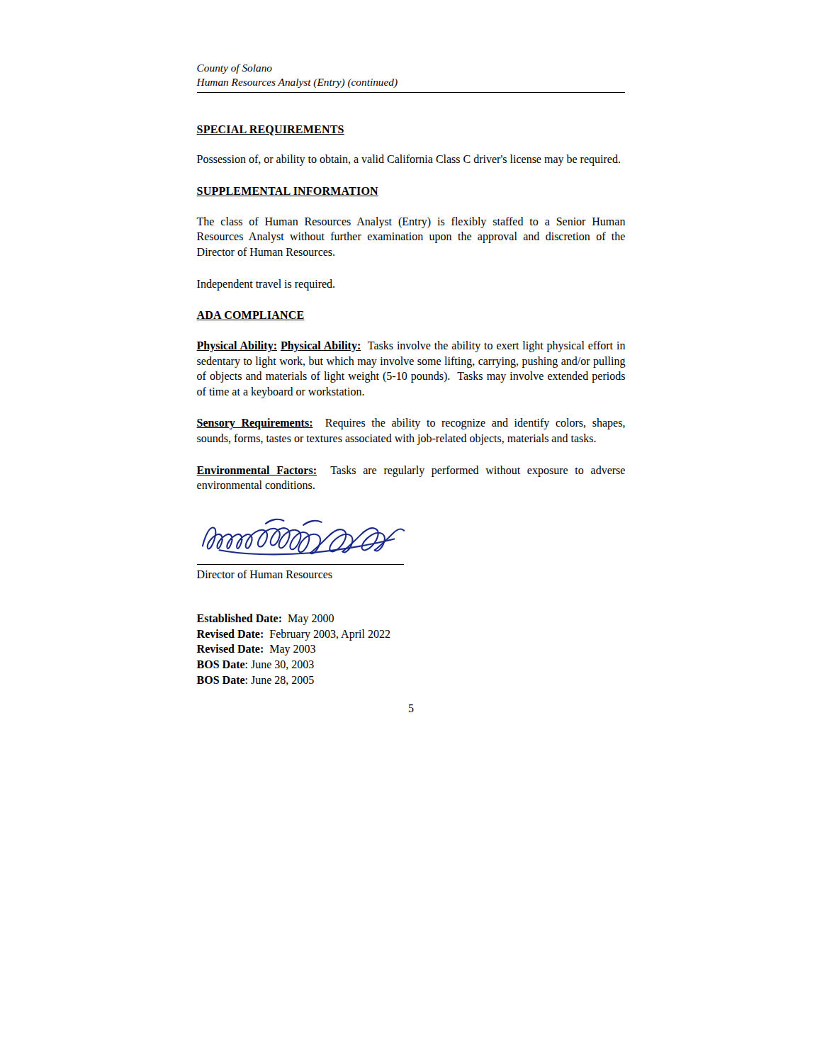County of Solano
Human Resources Analyst (Entry) (continued)
SPECIAL REQUIREMENTS
Possession of, or ability to obtain, a valid California Class C driver's license may be required.
SUPPLEMENTAL INFORMATION
The class of Human Resources Analyst (Entry) is flexibly staffed to a Senior Human Resources Analyst without further examination upon the approval and discretion of the Director of Human Resources.
Independent travel is required.
ADA COMPLIANCE
Physical Ability: Physical Ability: Tasks involve the ability to exert light physical effort in sedentary to light work, but which may involve some lifting, carrying, pushing and/or pulling of objects and materials of light weight (5-10 pounds). Tasks may involve extended periods of time at a keyboard or workstation.
Sensory Requirements: Requires the ability to recognize and identify colors, shapes, sounds, forms, tastes or textures associated with job-related objects, materials and tasks.
Environmental Factors: Tasks are regularly performed without exposure to adverse environmental conditions.
Director of Human Resources
Established Date: May 2000
Revised Date: February 2003, April 2022
Revised Date: May 2003
BOS Date: June 30, 2003
BOS Date: June 28, 2005
5